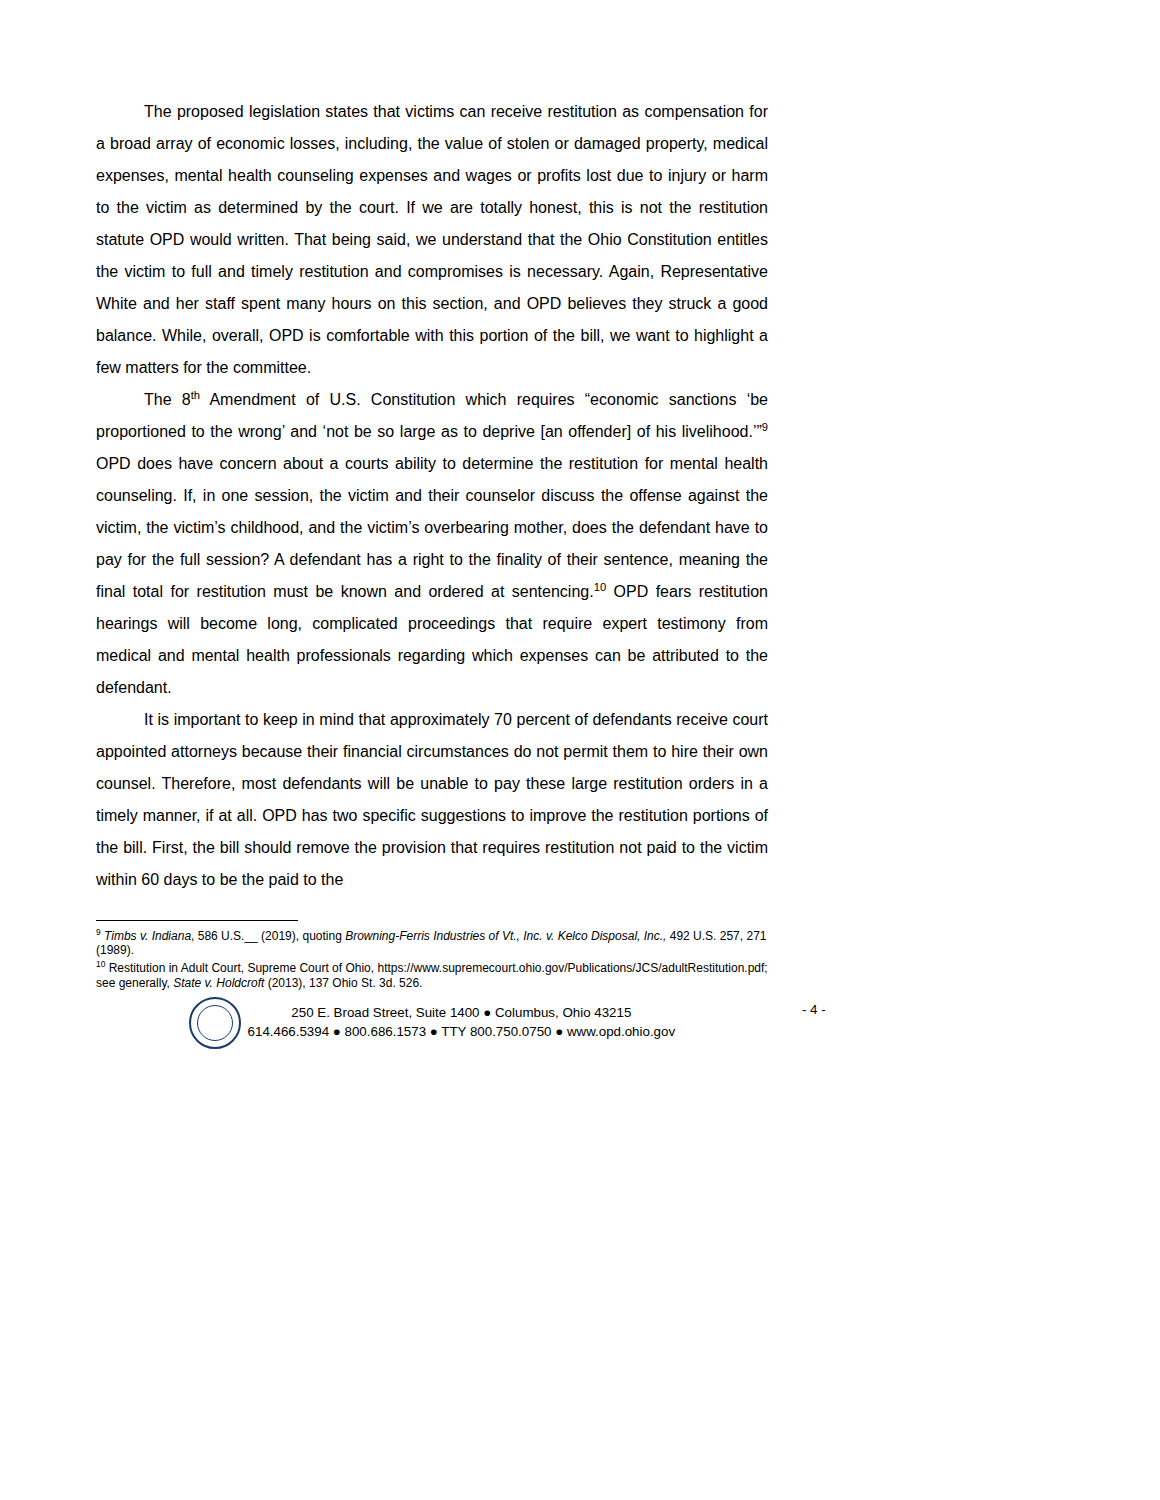The proposed legislation states that victims can receive restitution as compensation for a broad array of economic losses, including, the value of stolen or damaged property, medical expenses, mental health counseling expenses and wages or profits lost due to injury or harm to the victim as determined by the court. If we are totally honest, this is not the restitution statute OPD would written. That being said, we understand that the Ohio Constitution entitles the victim to full and timely restitution and compromises is necessary. Again, Representative White and her staff spent many hours on this section, and OPD believes they struck a good balance. While, overall, OPD is comfortable with this portion of the bill, we want to highlight a few matters for the committee.
The 8th Amendment of U.S. Constitution which requires “economic sanctions ‘be proportioned to the wrong’ and ‘not be so large as to deprive [an offender] of his livelihood.’”9 OPD does have concern about a courts ability to determine the restitution for mental health counseling. If, in one session, the victim and their counselor discuss the offense against the victim, the victim’s childhood, and the victim’s overbearing mother, does the defendant have to pay for the full session? A defendant has a right to the finality of their sentence, meaning the final total for restitution must be known and ordered at sentencing.10 OPD fears restitution hearings will become long, complicated proceedings that require expert testimony from medical and mental health professionals regarding which expenses can be attributed to the defendant.
It is important to keep in mind that approximately 70 percent of defendants receive court appointed attorneys because their financial circumstances do not permit them to hire their own counsel. Therefore, most defendants will be unable to pay these large restitution orders in a timely manner, if at all. OPD has two specific suggestions to improve the restitution portions of the bill. First, the bill should remove the provision that requires restitution not paid to the victim within 60 days to be the paid to the
9 Timbs v. Indiana, 586 U.S.__ (2019), quoting Browning-Ferris Industries of Vt., Inc. v. Kelco Disposal, Inc., 492 U.S. 257, 271 (1989).
10 Restitution in Adult Court, Supreme Court of Ohio, https://www.supremecourt.ohio.gov/Publications/JCS/adultRestitution.pdf; see generally, State v. Holdcroft (2013), 137 Ohio St. 3d. 526.
250 E. Broad Street, Suite 1400 ● Columbus, Ohio 43215
614.466.5394 ● 800.686.1573 ● TTY 800.750.0750 ● www.opd.ohio.gov
- 4 -